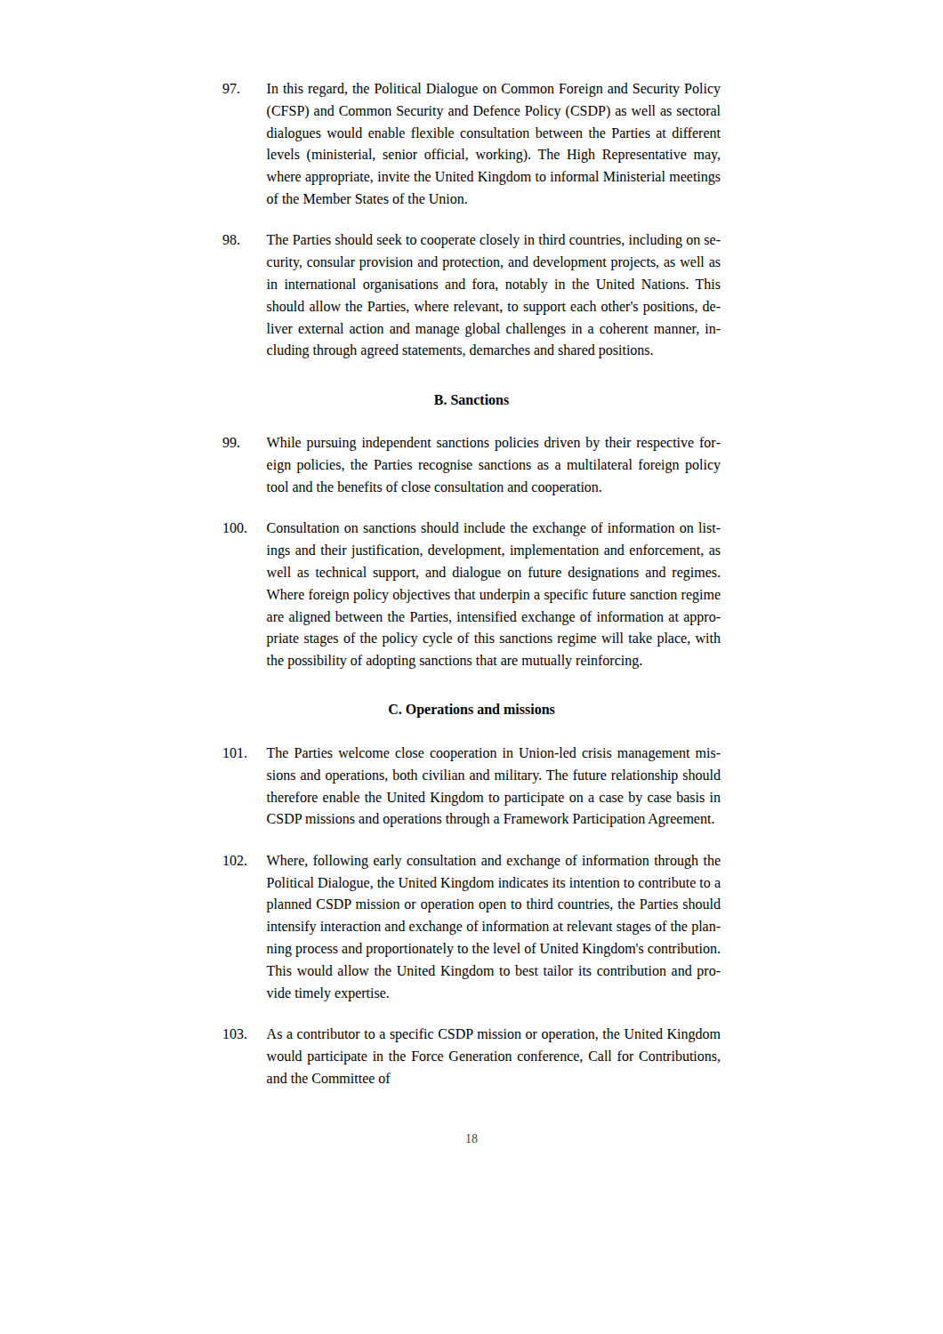97. In this regard, the Political Dialogue on Common Foreign and Security Policy (CFSP) and Common Security and Defence Policy (CSDP) as well as sectoral dialogues would enable flexible consultation between the Parties at different levels (ministerial, senior official, working). The High Representative may, where appropriate, invite the United Kingdom to informal Ministerial meetings of the Member States of the Union.
98. The Parties should seek to cooperate closely in third countries, including on security, consular provision and protection, and development projects, as well as in international organisations and fora, notably in the United Nations. This should allow the Parties, where relevant, to support each other's positions, deliver external action and manage global challenges in a coherent manner, including through agreed statements, demarches and shared positions.
B. Sanctions
99. While pursuing independent sanctions policies driven by their respective foreign policies, the Parties recognise sanctions as a multilateral foreign policy tool and the benefits of close consultation and cooperation.
100. Consultation on sanctions should include the exchange of information on listings and their justification, development, implementation and enforcement, as well as technical support, and dialogue on future designations and regimes. Where foreign policy objectives that underpin a specific future sanction regime are aligned between the Parties, intensified exchange of information at appropriate stages of the policy cycle of this sanctions regime will take place, with the possibility of adopting sanctions that are mutually reinforcing.
C. Operations and missions
101. The Parties welcome close cooperation in Union-led crisis management missions and operations, both civilian and military. The future relationship should therefore enable the United Kingdom to participate on a case by case basis in CSDP missions and operations through a Framework Participation Agreement.
102. Where, following early consultation and exchange of information through the Political Dialogue, the United Kingdom indicates its intention to contribute to a planned CSDP mission or operation open to third countries, the Parties should intensify interaction and exchange of information at relevant stages of the planning process and proportionately to the level of United Kingdom's contribution. This would allow the United Kingdom to best tailor its contribution and provide timely expertise.
103. As a contributor to a specific CSDP mission or operation, the United Kingdom would participate in the Force Generation conference, Call for Contributions, and the Committee of
18